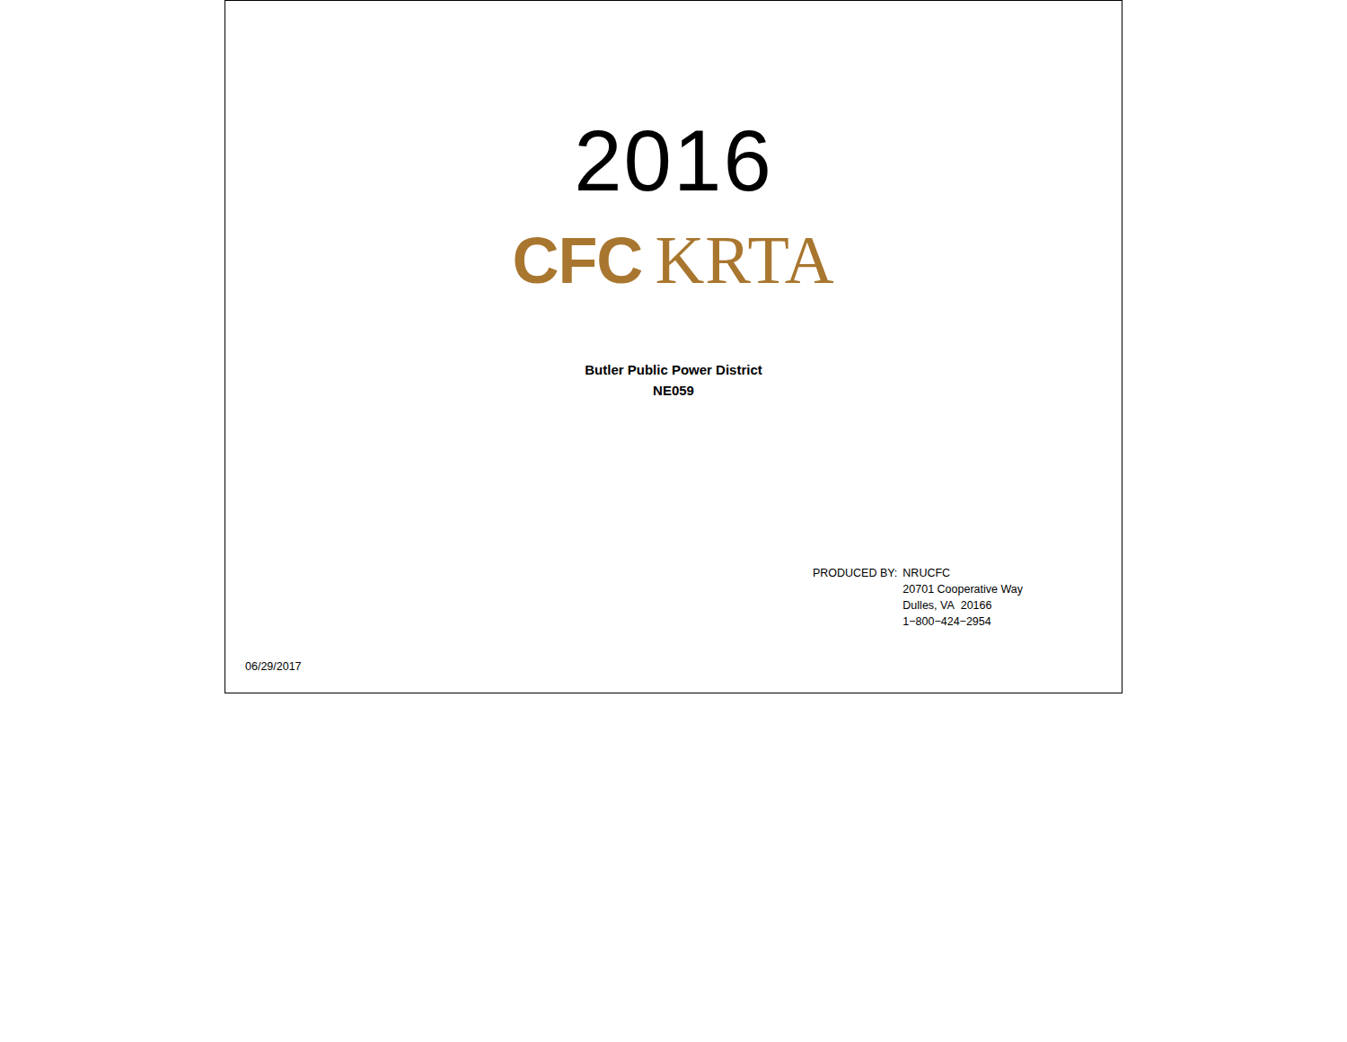2016
CFC KRTA
Butler Public Power District
NE059
PRODUCED BY: NRUCFC
20701 Cooperative Way
Dulles, VA 20166
1−800−424−2954
06/29/2017